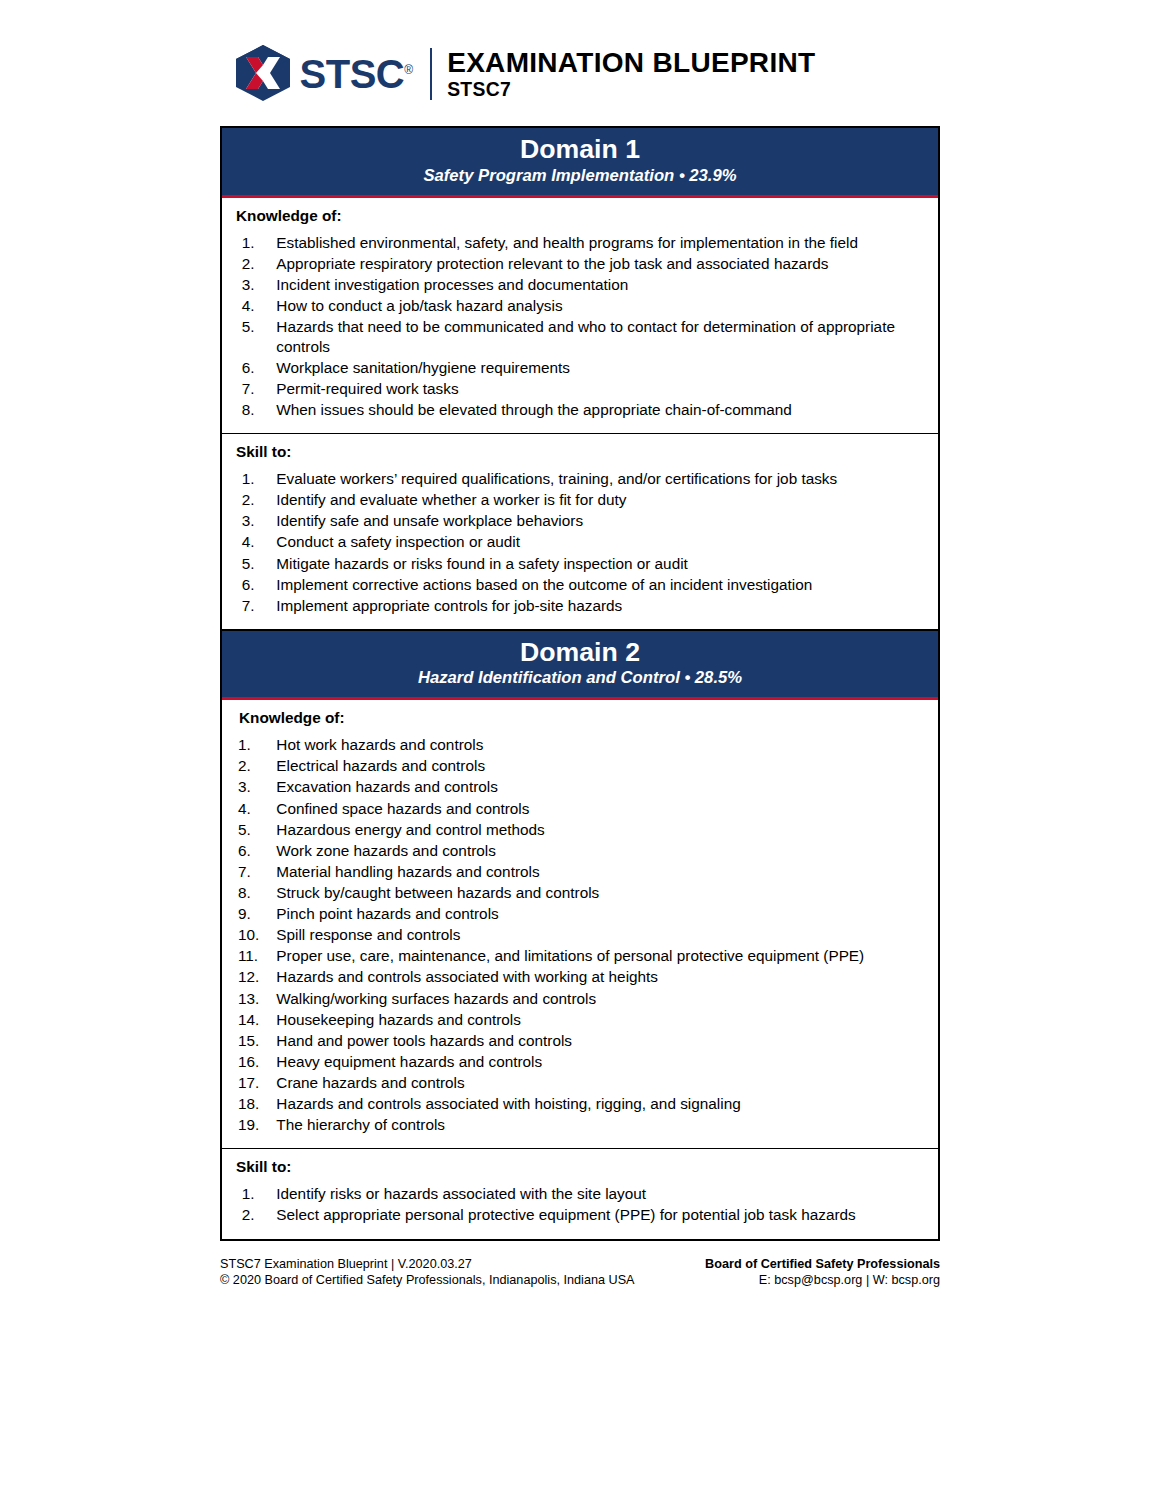STSC®
EXAMINATION BLUEPRINT
STSC7
Domain 1
Safety Program Implementation • 23.9%
Knowledge of:
Established environmental, safety, and health programs for implementation in the field
Appropriate respiratory protection relevant to the job task and associated hazards
Incident investigation processes and documentation
How to conduct a job/task hazard analysis
Hazards that need to be communicated and who to contact for determination of appropriate controls
Workplace sanitation/hygiene requirements
Permit-required work tasks
When issues should be elevated through the appropriate chain-of-command
Skill to:
Evaluate workers’ required qualifications, training, and/or certifications for job tasks
Identify and evaluate whether a worker is fit for duty
Identify safe and unsafe workplace behaviors
Conduct a safety inspection or audit
Mitigate hazards or risks found in a safety inspection or audit
Implement corrective actions based on the outcome of an incident investigation
Implement appropriate controls for job-site hazards
Domain 2
Hazard Identification and Control • 28.5%
Knowledge of:
Hot work hazards and controls
Electrical hazards and controls
Excavation hazards and controls
Confined space hazards and controls
Hazardous energy and control methods
Work zone hazards and controls
Material handling hazards and controls
Struck by/caught between hazards and controls
Pinch point hazards and controls
Spill response and controls
Proper use, care, maintenance, and limitations of personal protective equipment (PPE)
Hazards and controls associated with working at heights
Walking/working surfaces hazards and controls
Housekeeping hazards and controls
Hand and power tools hazards and controls
Heavy equipment hazards and controls
Crane hazards and controls
Hazards and controls associated with hoisting, rigging, and signaling
The hierarchy of controls
Skill to:
Identify risks or hazards associated with the site layout
Select appropriate personal protective equipment (PPE) for potential job task hazards
STSC7 Examination Blueprint | V.2020.03.27
© 2020 Board of Certified Safety Professionals, Indianapolis, Indiana USA
Board of Certified Safety Professionals
E: bcsp@bcsp.org | W: bcsp.org